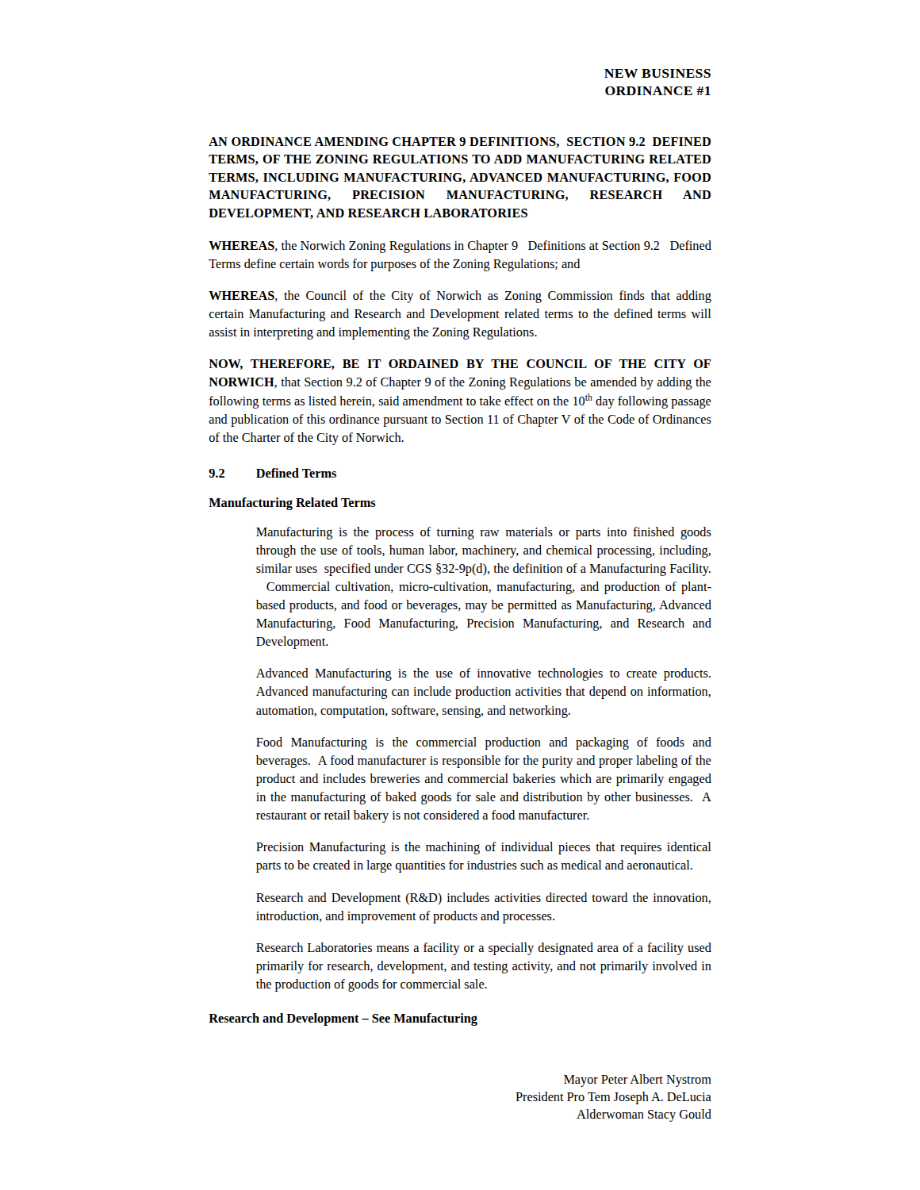NEW BUSINESS ORDINANCE #1
An Ordinance Amending Chapter 9 Definitions, Section 9.2 Defined Terms, of the Zoning Regulations to Add Manufacturing Related Terms, Including Manufacturing, Advanced Manufacturing, Food Manufacturing, Precision Manufacturing, Research and Development, and Research Laboratories
WHEREAS, the Norwich Zoning Regulations in Chapter 9 Definitions at Section 9.2 Defined Terms define certain words for purposes of the Zoning Regulations; and
WHEREAS, the Council of the City of Norwich as Zoning Commission finds that adding certain Manufacturing and Research and Development related terms to the defined terms will assist in interpreting and implementing the Zoning Regulations.
NOW, THEREFORE, BE IT ORDAINED BY THE COUNCIL OF THE CITY OF NORWICH, that Section 9.2 of Chapter 9 of the Zoning Regulations be amended by adding the following terms as listed herein, said amendment to take effect on the 10th day following passage and publication of this ordinance pursuant to Section 11 of Chapter V of the Code of Ordinances of the Charter of the City of Norwich.
9.2 Defined Terms
Manufacturing Related Terms
Manufacturing is the process of turning raw materials or parts into finished goods through the use of tools, human labor, machinery, and chemical processing, including, similar uses specified under CGS §32-9p(d), the definition of a Manufacturing Facility. Commercial cultivation, micro-cultivation, manufacturing, and production of plant-based products, and food or beverages, may be permitted as Manufacturing, Advanced Manufacturing, Food Manufacturing, Precision Manufacturing, and Research and Development.
Advanced Manufacturing is the use of innovative technologies to create products. Advanced manufacturing can include production activities that depend on information, automation, computation, software, sensing, and networking.
Food Manufacturing is the commercial production and packaging of foods and beverages. A food manufacturer is responsible for the purity and proper labeling of the product and includes breweries and commercial bakeries which are primarily engaged in the manufacturing of baked goods for sale and distribution by other businesses. A restaurant or retail bakery is not considered a food manufacturer.
Precision Manufacturing is the machining of individual pieces that requires identical parts to be created in large quantities for industries such as medical and aeronautical.
Research and Development (R&D) includes activities directed toward the innovation, introduction, and improvement of products and processes.
Research Laboratories means a facility or a specially designated area of a facility used primarily for research, development, and testing activity, and not primarily involved in the production of goods for commercial sale.
Research and Development – See Manufacturing
Mayor Peter Albert Nystrom
President Pro Tem Joseph A. DeLucia
Alderwoman Stacy Gould